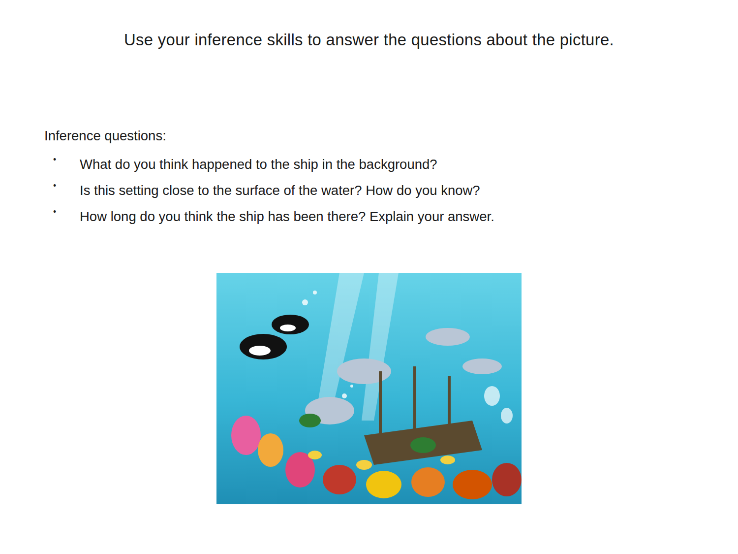Use your inference skills to answer the questions about the picture.
Inference questions:
What do you think happened to the ship in the background?
Is this setting close to the surface of the water? How do you know?
How long do you think the ship has been there? Explain your answer.